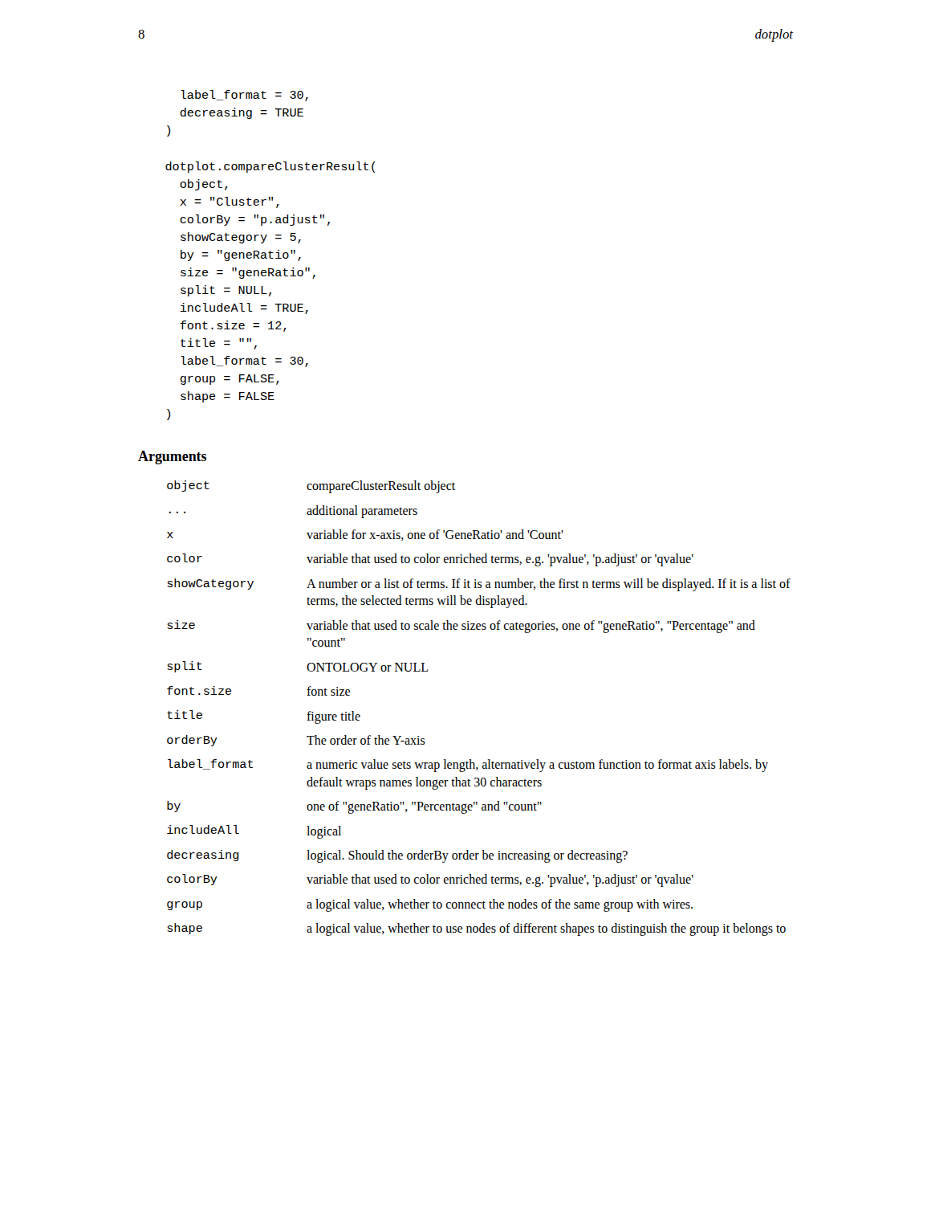8 dotplot
  label_format = 30,
  decreasing = TRUE
)

dotplot.compareClusterResult(
  object,
  x = "Cluster",
  colorBy = "p.adjust",
  showCategory = 5,
  by = "geneRatio",
  size = "geneRatio",
  split = NULL,
  includeAll = TRUE,
  font.size = 12,
  title = "",
  label_format = 30,
  group = FALSE,
  shape = FALSE
)
Arguments
object
compareClusterResult object
...
additional parameters
x
variable for x-axis, one of 'GeneRatio' and 'Count'
color
variable that used to color enriched terms, e.g. 'pvalue', 'p.adjust' or 'qvalue'
showCategory
A number or a list of terms. If it is a number, the first n terms will be displayed. If it is a list of terms, the selected terms will be displayed.
size
variable that used to scale the sizes of categories, one of "geneRatio", "Percentage" and "count"
split
ONTOLOGY or NULL
font.size
font size
title
figure title
orderBy
The order of the Y-axis
label_format
a numeric value sets wrap length, alternatively a custom function to format axis labels. by default wraps names longer that 30 characters
by
one of "geneRatio", "Percentage" and "count"
includeAll
logical
decreasing
logical. Should the orderBy order be increasing or decreasing?
colorBy
variable that used to color enriched terms, e.g. 'pvalue', 'p.adjust' or 'qvalue'
group
a logical value, whether to connect the nodes of the same group with wires.
shape
a logical value, whether to use nodes of different shapes to distinguish the group it belongs to